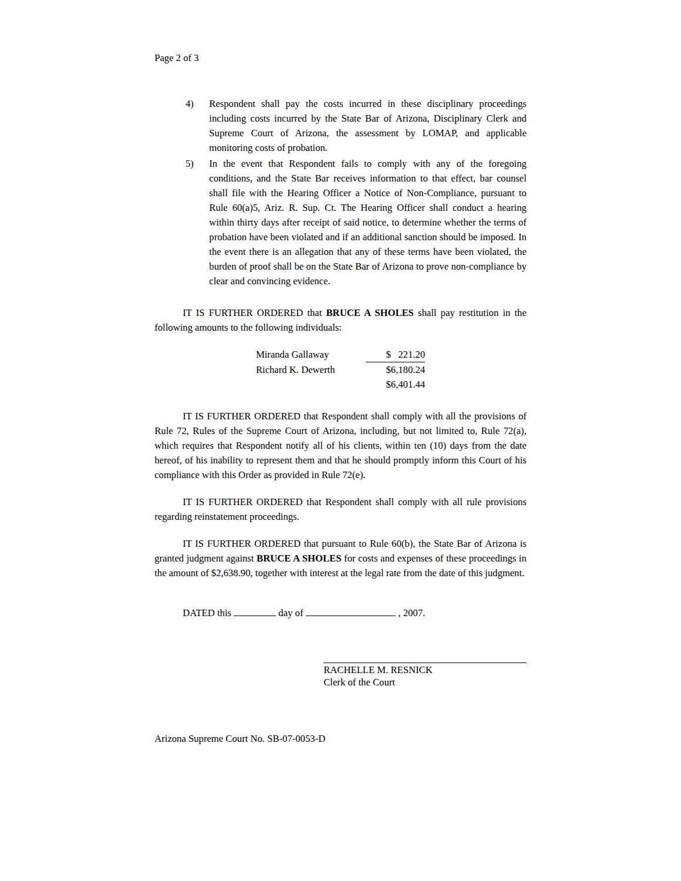Page 2 of 3
4) Respondent shall pay the costs incurred in these disciplinary proceedings including costs incurred by the State Bar of Arizona, Disciplinary Clerk and Supreme Court of Arizona, the assessment by LOMAP, and applicable monitoring costs of probation.
5) In the event that Respondent fails to comply with any of the foregoing conditions, and the State Bar receives information to that effect, bar counsel shall file with the Hearing Officer a Notice of Non-Compliance, pursuant to Rule 60(a)5, Ariz. R. Sup. Ct. The Hearing Officer shall conduct a hearing within thirty days after receipt of said notice, to determine whether the terms of probation have been violated and if an additional sanction should be imposed. In the event there is an allegation that any of these terms have been violated, the burden of proof shall be on the State Bar of Arizona to prove non-compliance by clear and convincing evidence.
IT IS FURTHER ORDERED that BRUCE A SHOLES shall pay restitution in the following amounts to the following individuals:
| Miranda Gallaway | $ 221.20 |
| Richard K. Dewerth | $6,180.24 |
| | $6,401.44 |
IT IS FURTHER ORDERED that Respondent shall comply with all the provisions of Rule 72, Rules of the Supreme Court of Arizona, including, but not limited to, Rule 72(a), which requires that Respondent notify all of his clients, within ten (10) days from the date hereof, of his inability to represent them and that he should promptly inform this Court of his compliance with this Order as provided in Rule 72(e).
IT IS FURTHER ORDERED that Respondent shall comply with all rule provisions regarding reinstatement proceedings.
IT IS FURTHER ORDERED that pursuant to Rule 60(b), the State Bar of Arizona is granted judgment against BRUCE A SHOLES for costs and expenses of these proceedings in the amount of $2,638.90, together with interest at the legal rate from the date of this judgment.
DATED this day of , 2007.
RACHELLE M. RESNICK
Clerk of the Court
Arizona Supreme Court No. SB-07-0053-D